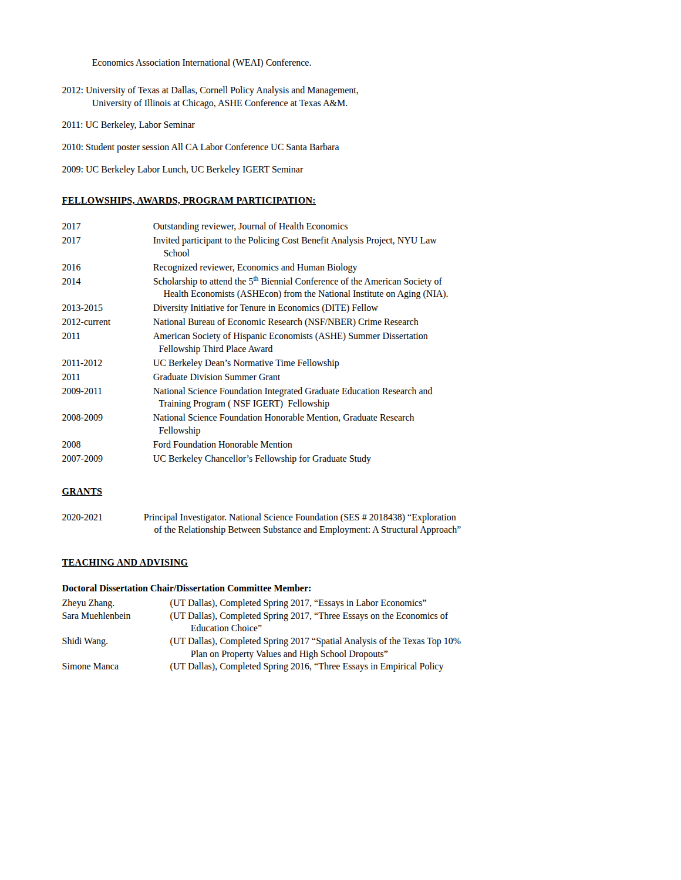Economics Association International (WEAI) Conference.
2012: University of Texas at Dallas, Cornell Policy Analysis and Management, University of Illinois at Chicago, ASHE Conference at Texas A&M.
2011: UC Berkeley, Labor Seminar
2010: Student poster session All CA Labor Conference UC Santa Barbara
2009: UC Berkeley Labor Lunch, UC Berkeley IGERT Seminar
FELLOWSHIPS, AWARDS, PROGRAM PARTICIPATION:
| 2017 | Outstanding reviewer, Journal of Health Economics |
| 2017 | Invited participant to the Policing Cost Benefit Analysis Project, NYU Law School |
| 2016 | Recognized reviewer, Economics and Human Biology |
| 2014 | Scholarship to attend the 5 th Biennial Conference of the American Society of Health Economists (ASHEcon) from the National Institute on Aging (NIA). |
| 2013-2015 | Diversity Initiative for Tenure in Economics (DITE) Fellow |
| 2012-current | National Bureau of Economic Research (NSF/NBER) Crime Research |
| 2011 | American Society of Hispanic Economists (ASHE) Summer Dissertation Fellowship Third Place Award |
| 2011-2012 | UC Berkeley Dean’s Normative Time Fellowship |
| 2011 | Graduate Division Summer Grant |
| 2009-2011 | National Science Foundation Integrated Graduate Education Research and Training Program ( NSF IGERT) Fellowship |
| 2008-2009 | National Science Foundation Honorable Mention, Graduate Research Fellowship |
| 2008 | Ford Foundation Honorable Mention |
| 2007-2009 | UC Berkeley Chancellor’s Fellowship for Graduate Study |
GRANTS
| 2020-2021 | Principal Investigator. National Science Foundation (SES # 2018438) “Exploration of the Relationship Between Substance and Employment: A Structural Approach” |
TEACHING AND ADVISING
Doctoral Dissertation Chair/Dissertation Committee Member:
| Zheyu Zhang. | (UT Dallas), Completed Spring 2017, “Essays in Labor Economics” |
| Sara Muehlenbein | (UT Dallas), Completed Spring 2017, “Three Essays on the Economics of Education Choice” |
| Shidi Wang. | (UT Dallas), Completed Spring 2017 “Spatial Analysis of the Texas Top 10% Plan on Property Values and High School Dropouts” |
| Simone Manca | (UT Dallas), Completed Spring 2016, “Three Essays in Empirical Policy |